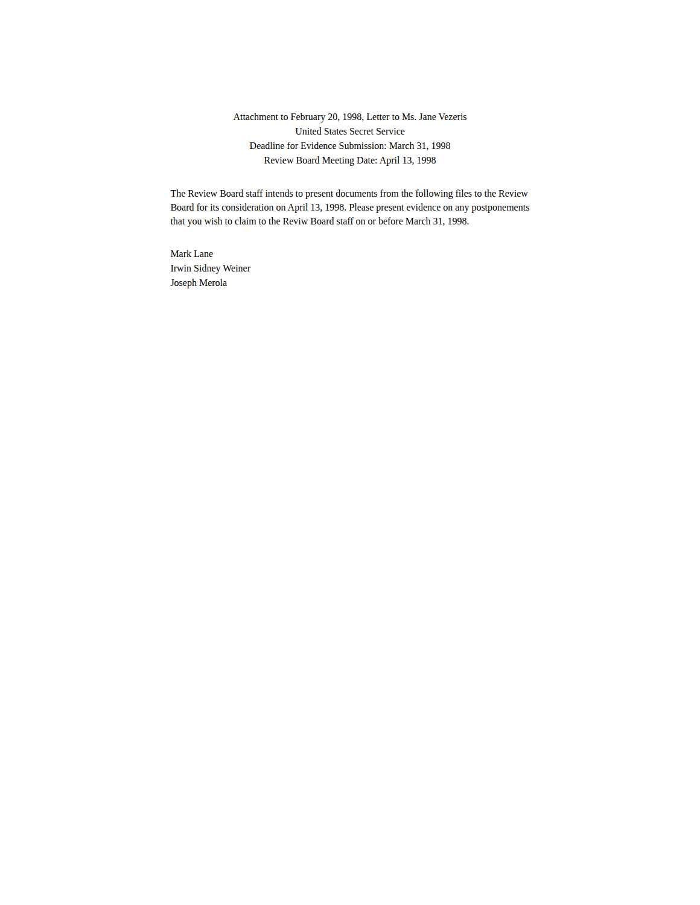Attachment to February 20, 1998, Letter to Ms. Jane Vezeris
United States Secret Service
Deadline for Evidence Submission: March 31, 1998
Review Board Meeting Date: April 13, 1998
The Review Board staff intends to present documents from the following files to the Review Board for its consideration on April 13, 1998. Please present evidence on any postponements that you wish to claim to the Reviw Board staff on or before March 31, 1998.
Mark Lane
Irwin Sidney Weiner
Joseph Merola